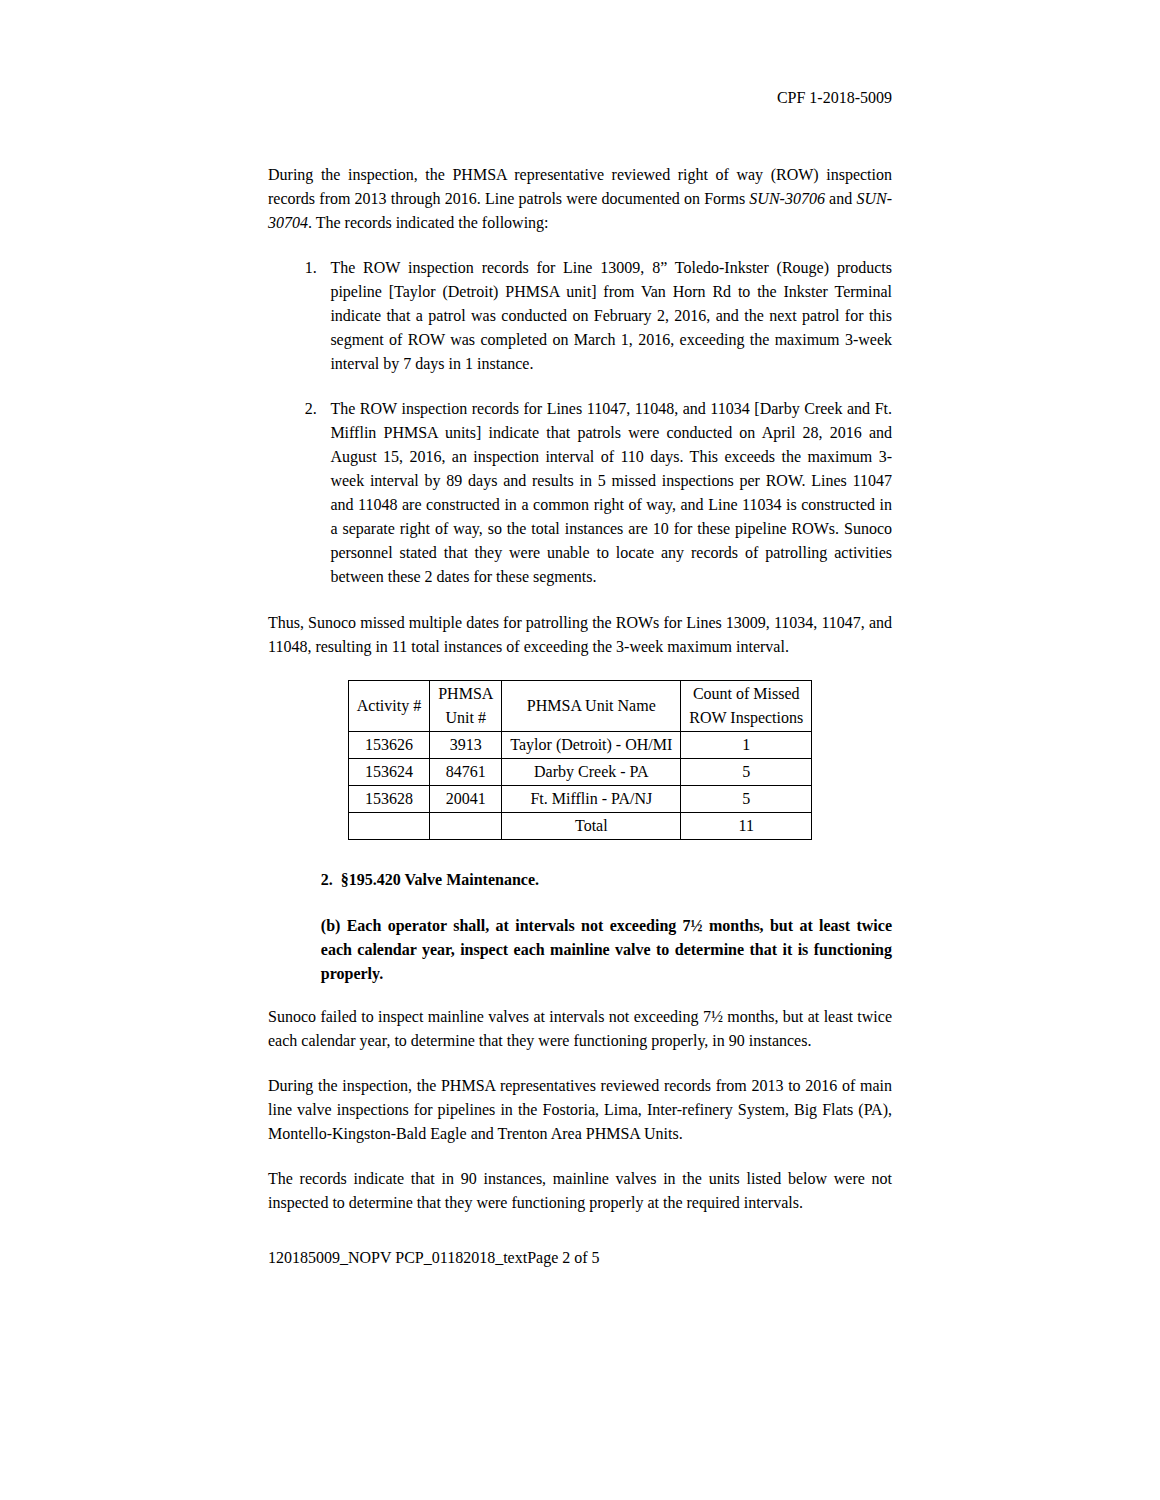CPF 1-2018-5009
During the inspection, the PHMSA representative reviewed right of way (ROW) inspection records from 2013 through 2016. Line patrols were documented on Forms SUN-30706 and SUN-30704. The records indicated the following:
The ROW inspection records for Line 13009, 8” Toledo-Inkster (Rouge) products pipeline [Taylor (Detroit) PHMSA unit] from Van Horn Rd to the Inkster Terminal indicate that a patrol was conducted on February 2, 2016, and the next patrol for this segment of ROW was completed on March 1, 2016, exceeding the maximum 3-week interval by 7 days in 1 instance.
The ROW inspection records for Lines 11047, 11048, and 11034 [Darby Creek and Ft. Mifflin PHMSA units] indicate that patrols were conducted on April 28, 2016 and August 15, 2016, an inspection interval of 110 days. This exceeds the maximum 3-week interval by 89 days and results in 5 missed inspections per ROW. Lines 11047 and 11048 are constructed in a common right of way, and Line 11034 is constructed in a separate right of way, so the total instances are 10 for these pipeline ROWs. Sunoco personnel stated that they were unable to locate any records of patrolling activities between these 2 dates for these segments.
Thus, Sunoco missed multiple dates for patrolling the ROWs for Lines 13009, 11034, 11047, and 11048, resulting in 11 total instances of exceeding the 3-week maximum interval.
| Activity # | PHMSA Unit # | PHMSA Unit Name | Count of Missed ROW Inspections |
| --- | --- | --- | --- |
| 153626 | 3913 | Taylor (Detroit) - OH/MI | 1 |
| 153624 | 84761 | Darby Creek - PA | 5 |
| 153628 | 20041 | Ft. Mifflin - PA/NJ | 5 |
| | | Total | 11 |
2. §195.420 Valve Maintenance.
(b) Each operator shall, at intervals not exceeding 7½ months, but at least twice each calendar year, inspect each mainline valve to determine that it is functioning properly.
Sunoco failed to inspect mainline valves at intervals not exceeding 7½ months, but at least twice each calendar year, to determine that they were functioning properly, in 90 instances.
During the inspection, the PHMSA representatives reviewed records from 2013 to 2016 of main line valve inspections for pipelines in the Fostoria, Lima, Inter-refinery System, Big Flats (PA), Montello-Kingston-Bald Eagle and Trenton Area PHMSA Units.
The records indicate that in 90 instances, mainline valves in the units listed below were not inspected to determine that they were functioning properly at the required intervals.
120185009_NOPV PCP_01182018_textPage 2 of 5